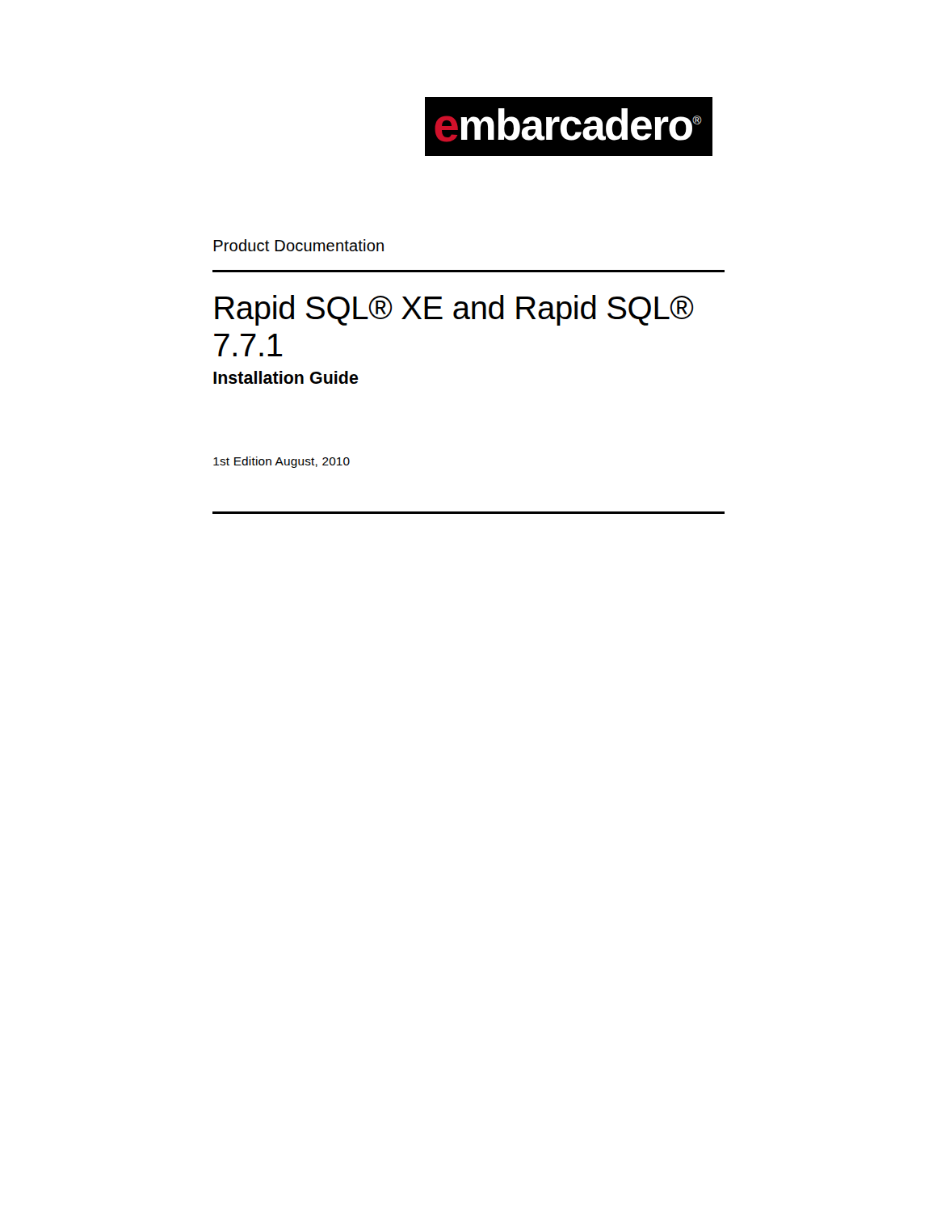embarcadero®
Product Documentation
Rapid SQL® XE and Rapid SQL® 7.7.1
Installation Guide
1st Edition August, 2010